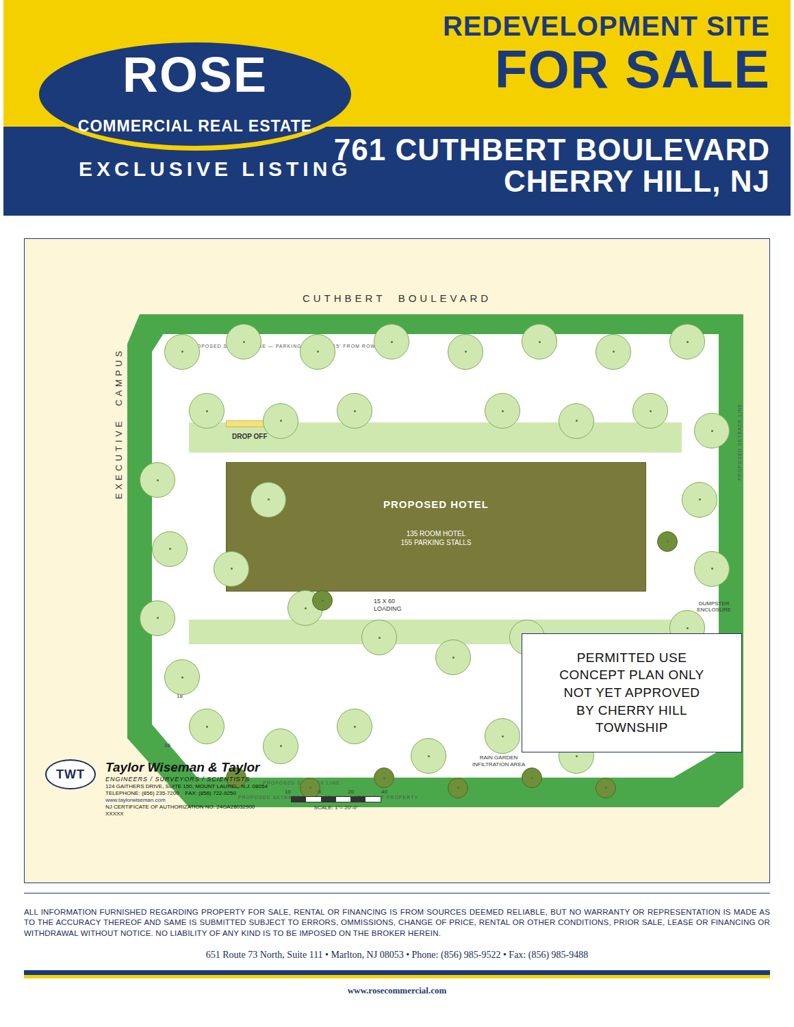ROSE
Commercial Real Estate
Redevelopment Site
For Sale
761 Cuthbert Boulevard
Cherry Hill, NJ
Exclusive Listing
CUTHBERT BOULEVARD
EXECUTIVE CAMPUS
PROPOSED SETBACK LINE — PARKING SETBACK 15' FROM ROW
PROPOSED SETBACK LINE
DROP OFF
PROPOSED HOTEL
135 ROOM HOTEL
155 PARKING STALLS
15 X 60
LOADING
DUMPSTER
ENCLOSURE
RAIN GARDEN
INFILTRATION AREA
PROPOSED SETBACK LINE
PROPOSED SETBACK LINE — 15' FROM ADJACENT PROPERTY
17
15
18
16
PERMITTED USE
CONCEPT PLAN ONLY
NOT YET APPROVED
BY CHERRY HILL
TOWNSHIP
TWT
Taylor Wiseman & Taylor
ENGINEERS / SURVEYORS / SCIENTISTS
124 GAITHERS DRIVE, SUITE 150, MOUNT LAUREL, N.J. 08054
TELEPHONE: (856) 235-7200 FAX: (856) 722-9250
www.taylorwiseman.com
NJ CERTIFICATE OF AUTHORIZATION NO. 24GA28032900
XXXXX
1002040
SCALE: 1"= 20'-0"
All information furnished regarding property for sale, rental or financing is from sources deemed reliable, but no warranty or representation is made as to the accuracy thereof and same is submitted subject to errors, ommissions, change of price, rental or other conditions, prior sale, lease or financing or withdrawal without notice. No liability of any kind is to be imposed on the broker herein.
651 Route 73 North, Suite 111 • Marlton, NJ 08053 • Phone: (856) 985-9522 • Fax: (856) 985-9488
www.rosecommercial.com